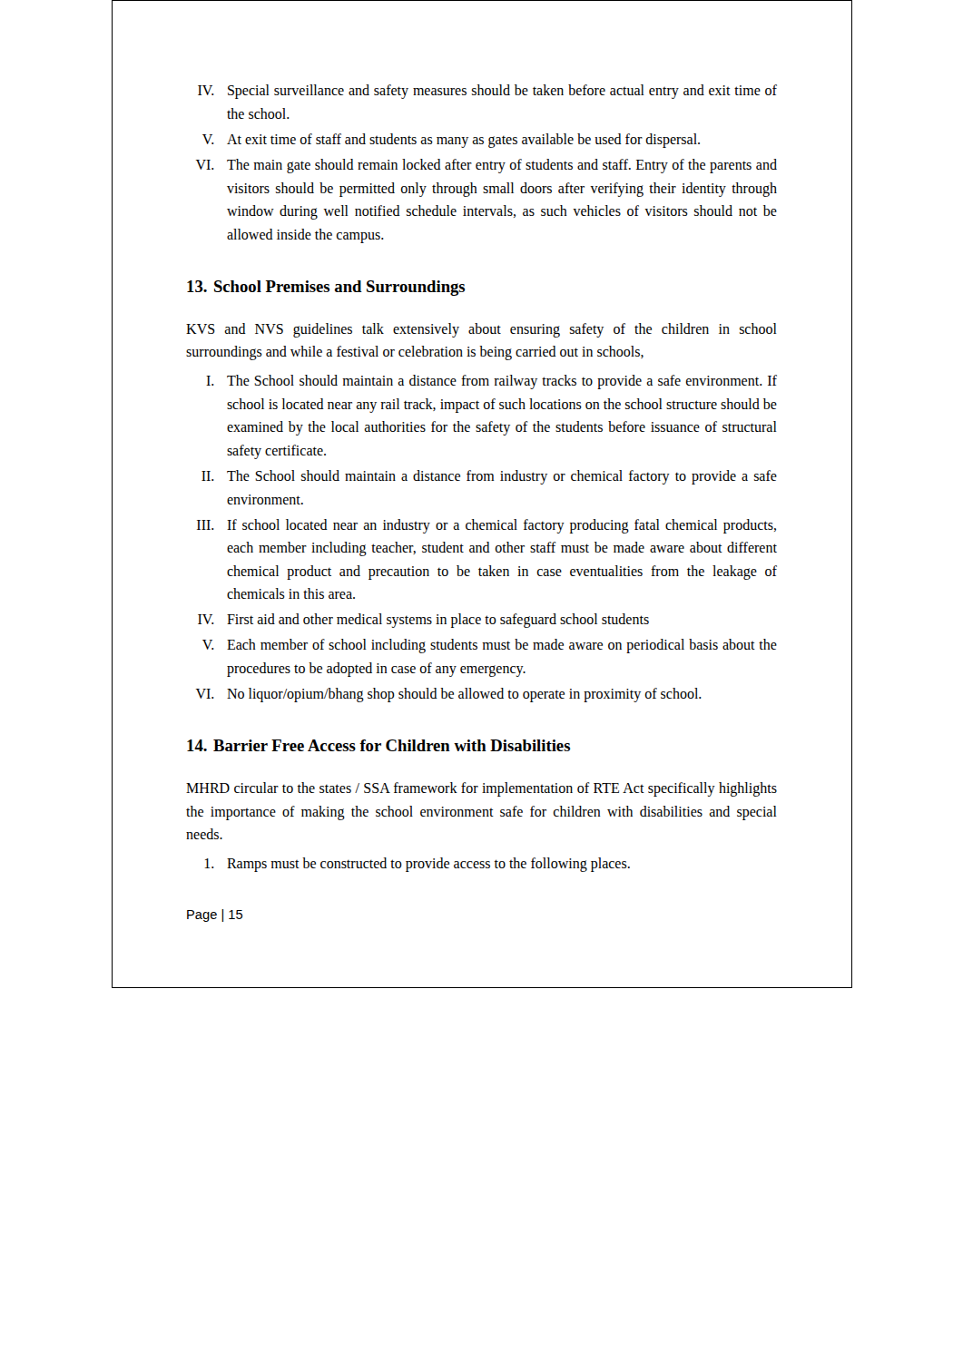Special surveillance and safety measures should be taken before actual entry and exit time of the school.
At exit time of staff and students as many as gates available be used for dispersal.
The main gate should remain locked after entry of students and staff. Entry of the parents and visitors should be permitted only through small doors after verifying their identity through window during well notified schedule intervals, as such vehicles of visitors should not be allowed inside the campus.
13. School Premises and Surroundings
KVS and NVS guidelines talk extensively about ensuring safety of the children in school surroundings and while a festival or celebration is being carried out in schools,
The School should maintain a distance from railway tracks to provide a safe environment. If school is located near any rail track, impact of such locations on the school structure should be examined by the local authorities for the safety of the students before issuance of structural safety certificate.
The School should maintain a distance from industry or chemical factory to provide a safe environment.
If school located near an industry or a chemical factory producing fatal chemical products, each member including teacher, student and other staff must be made aware about different chemical product and precaution to be taken in case eventualities from the leakage of chemicals in this area.
First aid and other medical systems in place to safeguard school students
Each member of school including students must be made aware on periodical basis about the procedures to be adopted in case of any emergency.
No liquor/opium/bhang shop should be allowed to operate in proximity of school.
14. Barrier Free Access for Children with Disabilities
MHRD circular to the states / SSA framework for implementation of RTE Act specifically highlights the importance of making the school environment safe for children with disabilities and special needs.
Ramps must be constructed to provide access to the following places.
Page | 15